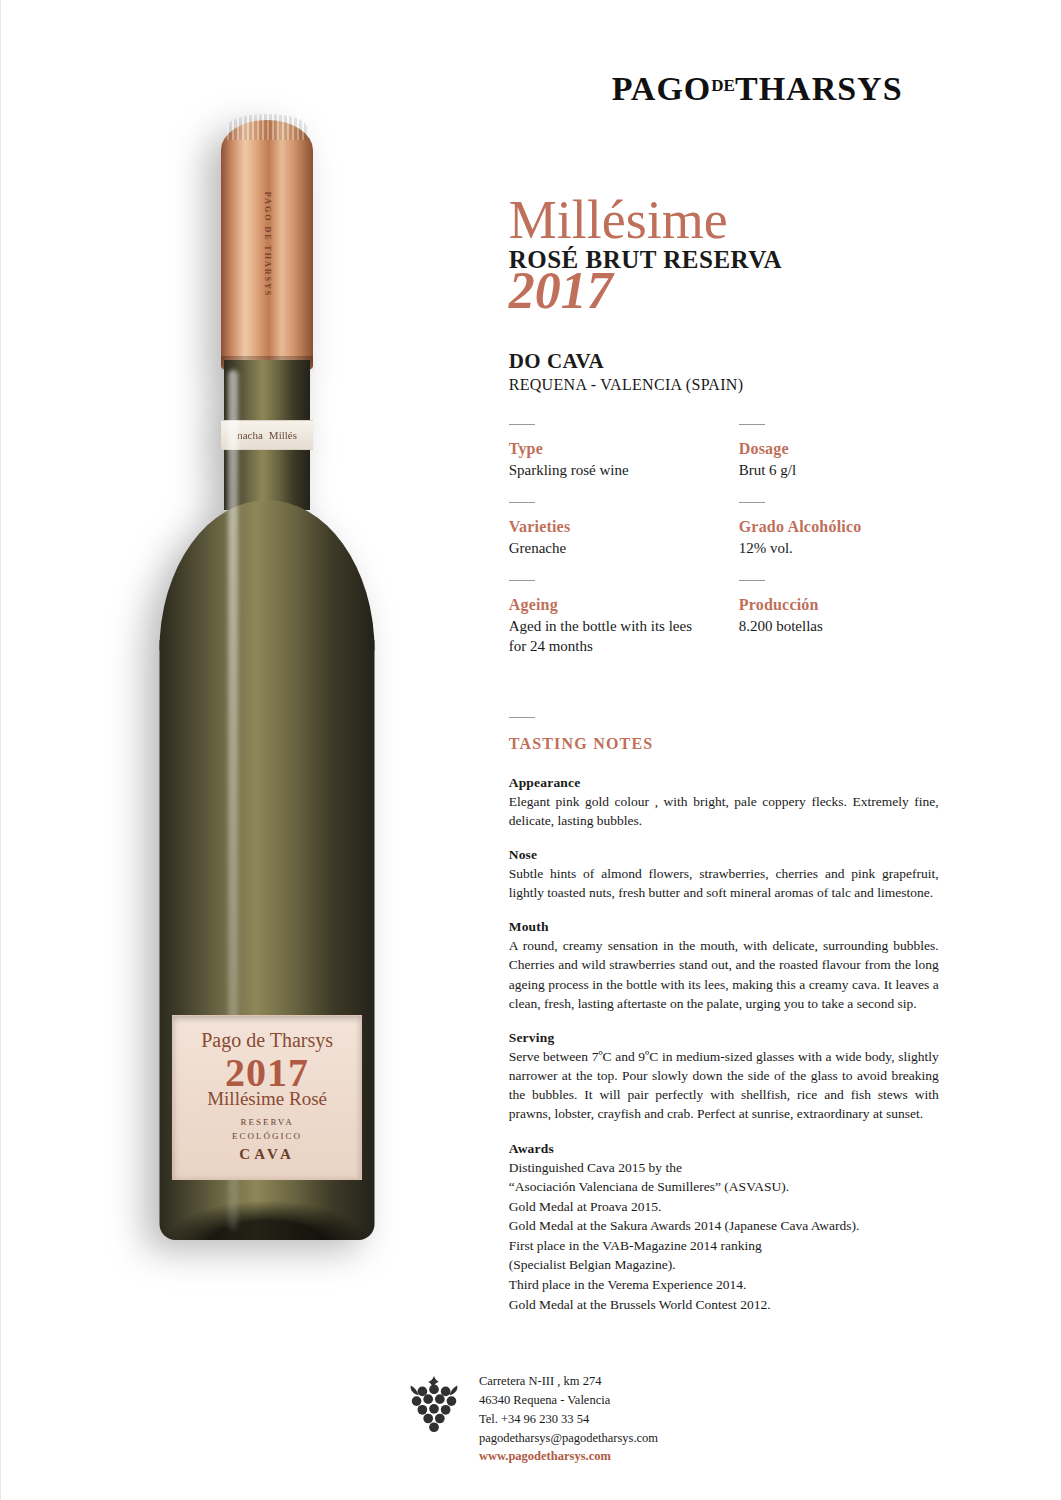PAGO DE THARSYS
nacha Millés
Pago de Tharsys
2017
Millésime Rosé
RESERVA
ECOLÓGICO
CAVA
PAGODETHARSYS
Millésime
ROSÉ BRUT RESERVA
2017
DO CAVA
REQUENA - VALENCIA (SPAIN)
Type
Sparkling rosé wine
Dosage
Brut 6 g/l
Varieties
Grenache
Grado Alcohólico
12% vol.
Ageing
Aged in the bottle with its lees for 24 months
Producción
8.200 botellas
TASTING NOTES
Appearance
Elegant pink gold colour , with bright, pale coppery flecks. Extremely fine, delicate, lasting bubbles.
Nose
Subtle hints of almond flowers, strawberries, cherries and pink grapefruit, lightly toasted nuts, fresh butter and soft mineral aromas of talc and limestone.
Mouth
A round, creamy sensation in the mouth, with delicate, surrounding bubbles. Cherries and wild strawberries stand out, and the roasted flavour from the long ageing process in the bottle with its lees, making this a creamy cava. It leaves a clean, fresh, lasting aftertaste on the palate, urging you to take a second sip.
Serving
Serve between 7ºC and 9ºC in medium-sized glasses with a wide body, slightly narrower at the top. Pour slowly down the side of the glass to avoid breaking the bubbles. It will pair perfectly with shellfish, rice and fish stews with prawns, lobster, crayfish and crab. Perfect at sunrise, extraordinary at sunset.
Awards
Distinguished Cava 2015 by the
“Asociación Valenciana de Sumilleres” (ASVASU).
Gold Medal at Proava 2015.
Gold Medal at the Sakura Awards 2014 (Japanese Cava Awards).
First place in the VAB-Magazine 2014 ranking
(Specialist Belgian Magazine).
Third place in the Verema Experience 2014.
Gold Medal at the Brussels World Contest 2012.
Carretera N-III , km 274
46340 Requena - Valencia
Tel. +34 96 230 33 54
pagodetharsys@pagodetharsys.com
www.pagodetharsys.com